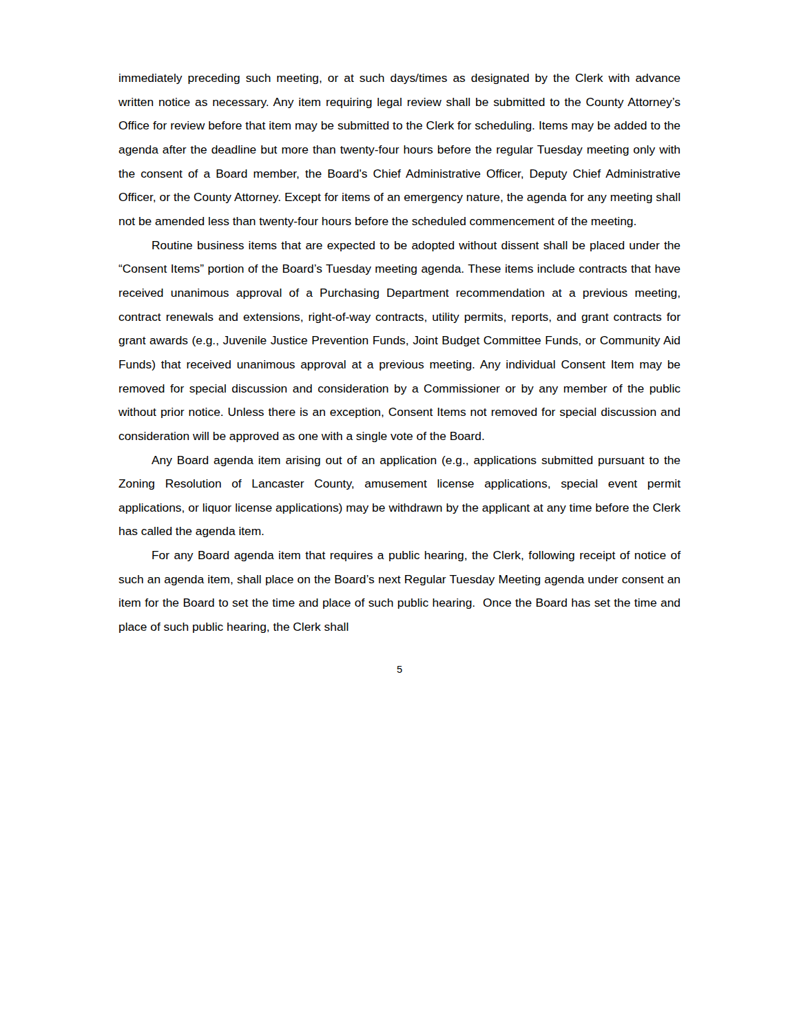immediately preceding such meeting, or at such days/times as designated by the Clerk with advance written notice as necessary. Any item requiring legal review shall be submitted to the County Attorney’s Office for review before that item may be submitted to the Clerk for scheduling. Items may be added to the agenda after the deadline but more than twenty-four hours before the regular Tuesday meeting only with the consent of a Board member, the Board's Chief Administrative Officer, Deputy Chief Administrative Officer, or the County Attorney. Except for items of an emergency nature, the agenda for any meeting shall not be amended less than twenty-four hours before the scheduled commencement of the meeting.
Routine business items that are expected to be adopted without dissent shall be placed under the “Consent Items” portion of the Board’s Tuesday meeting agenda. These items include contracts that have received unanimous approval of a Purchasing Department recommendation at a previous meeting, contract renewals and extensions, right-of-way contracts, utility permits, reports, and grant contracts for grant awards (e.g., Juvenile Justice Prevention Funds, Joint Budget Committee Funds, or Community Aid Funds) that received unanimous approval at a previous meeting. Any individual Consent Item may be removed for special discussion and consideration by a Commissioner or by any member of the public without prior notice. Unless there is an exception, Consent Items not removed for special discussion and consideration will be approved as one with a single vote of the Board.
Any Board agenda item arising out of an application (e.g., applications submitted pursuant to the Zoning Resolution of Lancaster County, amusement license applications, special event permit applications, or liquor license applications) may be withdrawn by the applicant at any time before the Clerk has called the agenda item.
For any Board agenda item that requires a public hearing, the Clerk, following receipt of notice of such an agenda item, shall place on the Board’s next Regular Tuesday Meeting agenda under consent an item for the Board to set the time and place of such public hearing. Once the Board has set the time and place of such public hearing, the Clerk shall
5